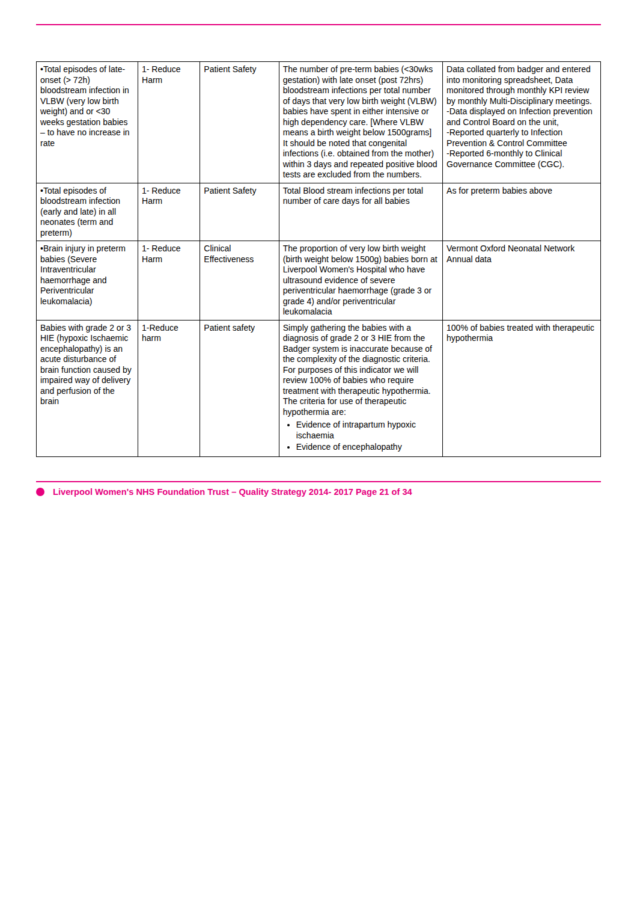| •Total episodes of late-onset (> 72h) bloodstream infection in VLBW (very low birth weight) and or <30 weeks gestation babies – to have no increase in rate | 1- Reduce Harm | Patient Safety | The number of pre-term babies (<30wks gestation) with late onset (post 72hrs) bloodstream infections per total number of days that very low birth weight (VLBW) babies have spent in either intensive or high dependency care. [Where VLBW means a birth weight below 1500grams] It should be noted that congenital infections (i.e. obtained from the mother) within 3 days and repeated positive blood tests are excluded from the numbers. | Data collated from badger and entered into monitoring spreadsheet, Data monitored through monthly KPI review by monthly Multi-Disciplinary meetings. -Data displayed on Infection prevention and Control Board on the unit, -Reported quarterly to Infection Prevention & Control Committee -Reported 6-monthly to Clinical Governance Committee (CGC). |
| •Total episodes of bloodstream infection (early and late) in all neonates (term and preterm) | 1- Reduce Harm | Patient Safety | Total Blood stream infections per total number of care days for all babies | As for preterm babies above |
| •Brain injury in preterm babies (Severe Intraventricular haemorrhage and Periventricular leukomalacia) | 1- Reduce Harm | Clinical Effectiveness | The proportion of very low birth weight (birth weight below 1500g) babies born at Liverpool Women's Hospital who have ultrasound evidence of severe periventricular haemorrhage (grade 3 or grade 4) and/or periventricular leukomalacia | Vermont Oxford Neonatal Network Annual data |
| Babies with grade 2 or 3 HIE (hypoxic Ischaemic encephalopathy) is an acute disturbance of brain function caused by impaired way of delivery and perfusion of the brain | 1-Reduce harm | Patient safety | Simply gathering the babies with a diagnosis of grade 2 or 3 HIE from the Badger system is inaccurate because of the complexity of the diagnostic criteria. For purposes of this indicator we will review 100% of babies who require treatment with therapeutic hypothermia. The criteria for use of therapeutic hypothermia are: Evidence of intrapartum hypoxic ischaemia Evidence of encephalopathy | 100% of babies treated with therapeutic hypothermia |
Liverpool Women's NHS Foundation Trust – Quality Strategy 2014- 2017 Page 21 of 34